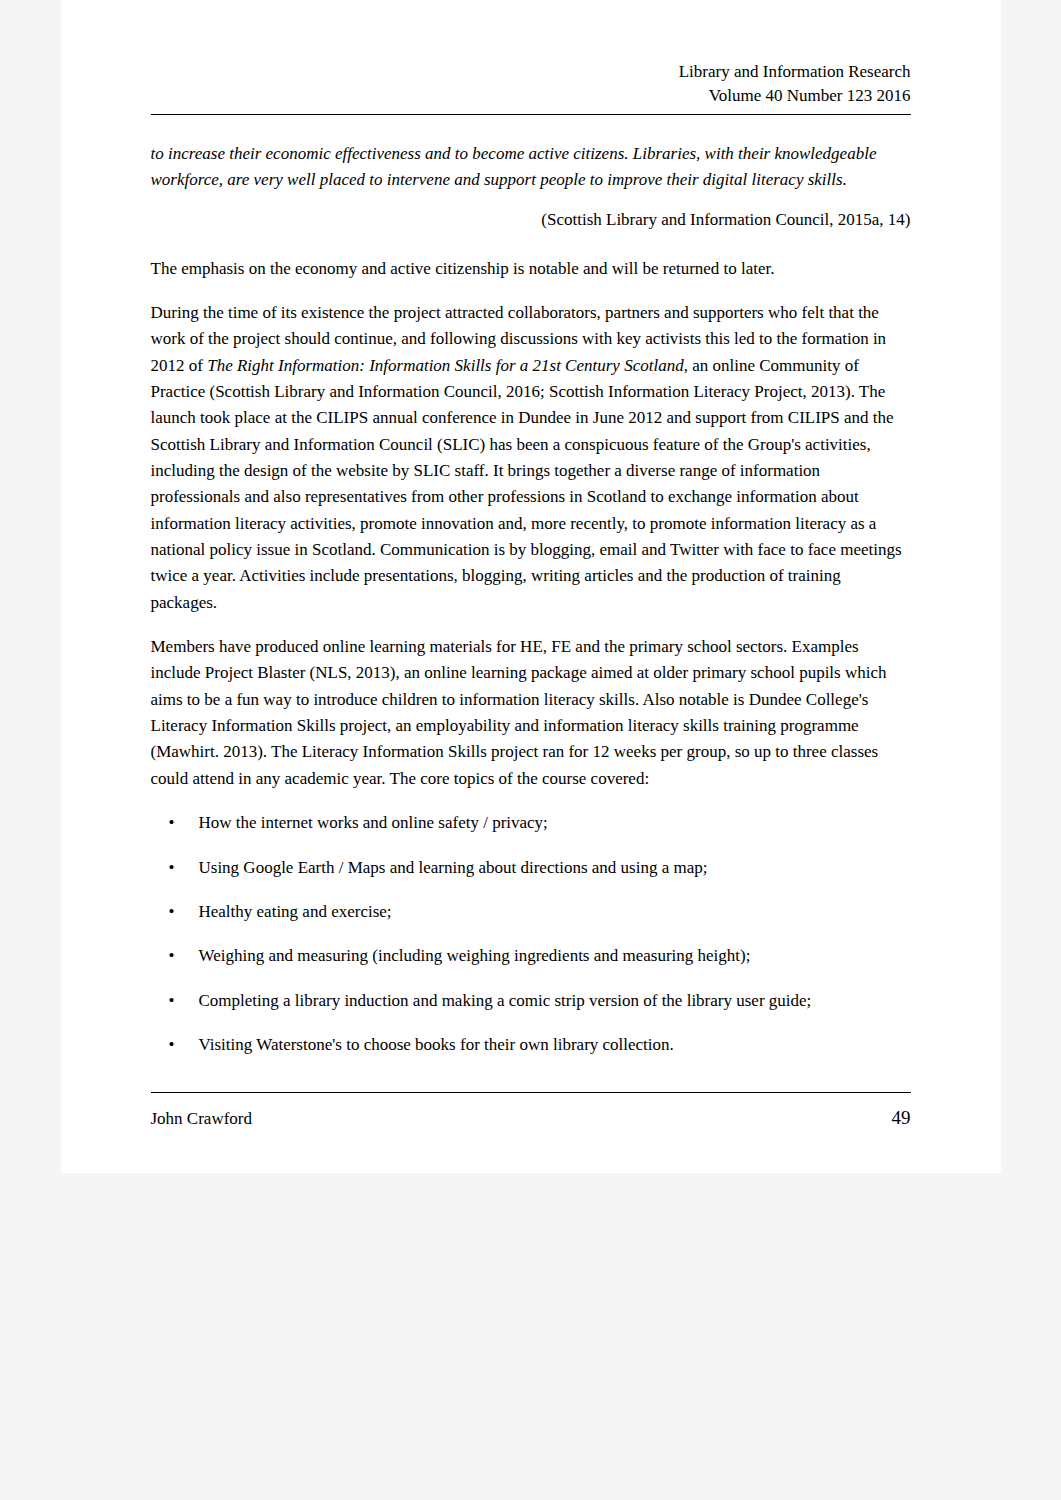Library and Information Research
Volume 40 Number 123 2016
to increase their economic effectiveness and to become active citizens. Libraries, with their knowledgeable workforce, are very well placed to intervene and support people to improve their digital literacy skills.
(Scottish Library and Information Council, 2015a, 14)
The emphasis on the economy and active citizenship is notable and will be returned to later.
During the time of its existence the project attracted collaborators, partners and supporters who felt that the work of the project should continue, and following discussions with key activists this led to the formation in 2012 of The Right Information: Information Skills for a 21st Century Scotland, an online Community of Practice (Scottish Library and Information Council, 2016; Scottish Information Literacy Project, 2013). The launch took place at the CILIPS annual conference in Dundee in June 2012 and support from CILIPS and the Scottish Library and Information Council (SLIC) has been a conspicuous feature of the Group's activities, including the design of the website by SLIC staff. It brings together a diverse range of information professionals and also representatives from other professions in Scotland to exchange information about information literacy activities, promote innovation and, more recently, to promote information literacy as a national policy issue in Scotland. Communication is by blogging, email and Twitter with face to face meetings twice a year. Activities include presentations, blogging, writing articles and the production of training packages.
Members have produced online learning materials for HE, FE and the primary school sectors. Examples include Project Blaster (NLS, 2013), an online learning package aimed at older primary school pupils which aims to be a fun way to introduce children to information literacy skills. Also notable is Dundee College's Literacy Information Skills project, an employability and information literacy skills training programme (Mawhirt. 2013). The Literacy Information Skills project ran for 12 weeks per group, so up to three classes could attend in any academic year. The core topics of the course covered:
How the internet works and online safety / privacy;
Using Google Earth / Maps and learning about directions and using a map;
Healthy eating and exercise;
Weighing and measuring (including weighing ingredients and measuring height);
Completing a library induction and making a comic strip version of the library user guide;
Visiting Waterstone's to choose books for their own library collection.
John Crawford
49